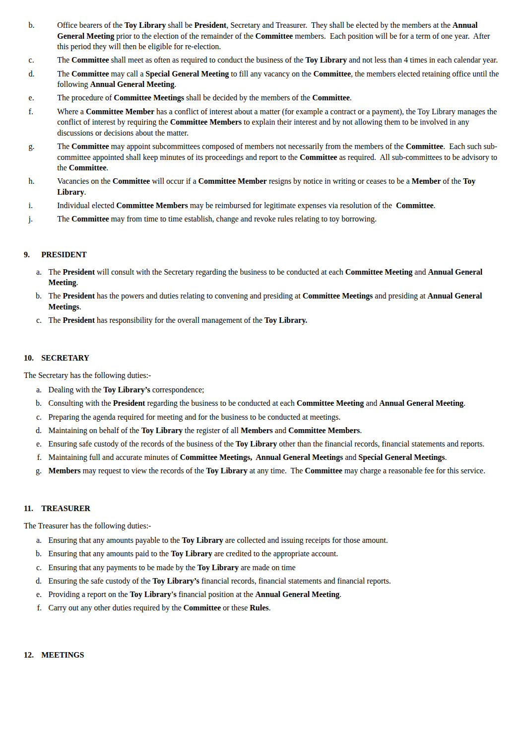b. Office bearers of the Toy Library shall be President, Secretary and Treasurer. They shall be elected by the members at the Annual General Meeting prior to the election of the remainder of the Committee members. Each position will be for a term of one year. After this period they will then be eligible for re-election.
c. The Committee shall meet as often as required to conduct the business of the Toy Library and not less than 4 times in each calendar year.
d. The Committee may call a Special General Meeting to fill any vacancy on the Committee, the members elected retaining office until the following Annual General Meeting.
e. The procedure of Committee Meetings shall be decided by the members of the Committee.
f. Where a Committee Member has a conflict of interest about a matter (for example a contract or a payment), the Toy Library manages the conflict of interest by requiring the Committee Members to explain their interest and by not allowing them to be involved in any discussions or decisions about the matter.
g. The Committee may appoint subcommittees composed of members not necessarily from the members of the Committee. Each such sub-committee appointed shall keep minutes of its proceedings and report to the Committee as required. All sub-committees to be advisory to the Committee.
h. Vacancies on the Committee will occur if a Committee Member resigns by notice in writing or ceases to be a Member of the Toy Library.
i. Individual elected Committee Members may be reimbursed for legitimate expenses via resolution of the Committee.
j. The Committee may from time to time establish, change and revoke rules relating to toy borrowing.
9. PRESIDENT
The President will consult with the Secretary regarding the business to be conducted at each Committee Meeting and Annual General Meeting.
The President has the powers and duties relating to convening and presiding at Committee Meetings and presiding at Annual General Meetings.
The President has responsibility for the overall management of the Toy Library.
10. SECRETARY
The Secretary has the following duties:-
Dealing with the Toy Library’s correspondence;
Consulting with the President regarding the business to be conducted at each Committee Meeting and Annual General Meeting.
Preparing the agenda required for meeting and for the business to be conducted at meetings.
Maintaining on behalf of the Toy Library the register of all Members and Committee Members.
Ensuring safe custody of the records of the business of the Toy Library other than the financial records, financial statements and reports.
Maintaining full and accurate minutes of Committee Meetings, Annual General Meetings and Special General Meetings.
Members may request to view the records of the Toy Library at any time. The Committee may charge a reasonable fee for this service.
11. TREASURER
The Treasurer has the following duties:-
Ensuring that any amounts payable to the Toy Library are collected and issuing receipts for those amount.
Ensuring that any amounts paid to the Toy Library are credited to the appropriate account.
Ensuring that any payments to be made by the Toy Library are made on time
Ensuring the safe custody of the Toy Library’s financial records, financial statements and financial reports.
Providing a report on the Toy Library's financial position at the Annual General Meeting.
Carry out any other duties required by the Committee or these Rules.
12. MEETINGS